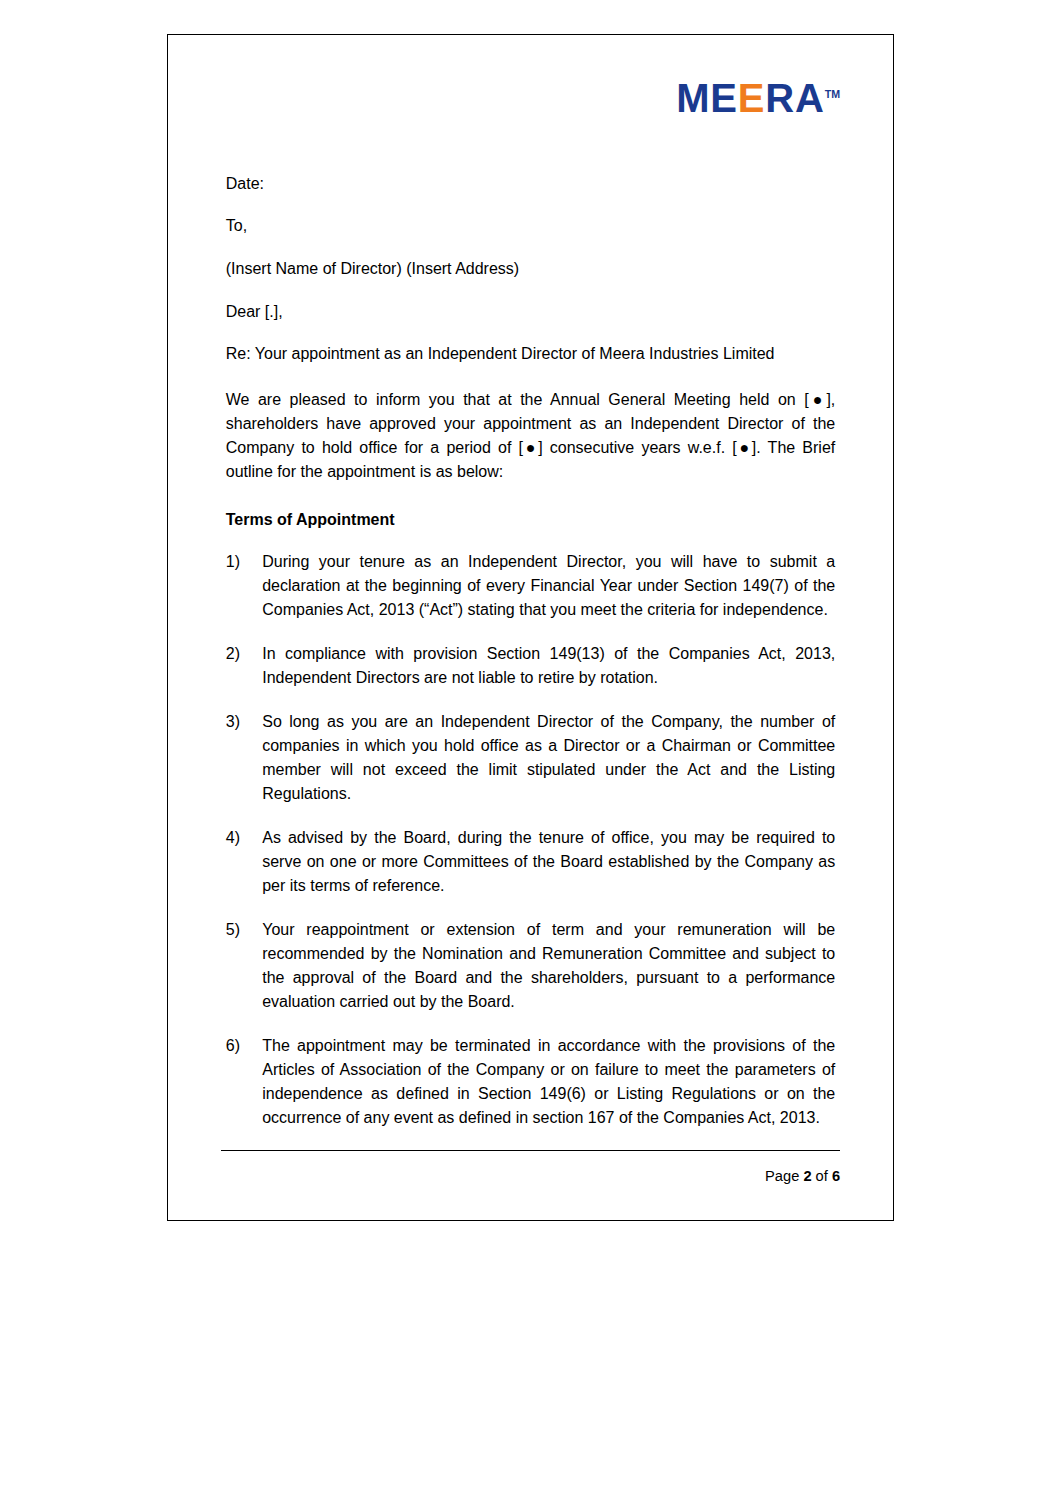MEERATM
Date:
To,
(Insert Name of Director) (Insert Address)
Dear [.],
Re: Your appointment as an Independent Director of Meera Industries Limited
We are pleased to inform you that at the Annual General Meeting held on [●], shareholders have approved your appointment as an Independent Director of the Company to hold office for a period of [●] consecutive years w.e.f. [●]. The Brief outline for the appointment is as below:
Terms of Appointment
During your tenure as an Independent Director, you will have to submit a declaration at the beginning of every Financial Year under Section 149(7) of the Companies Act, 2013 (“Act”) stating that you meet the criteria for independence.
In compliance with provision Section 149(13) of the Companies Act, 2013, Independent Directors are not liable to retire by rotation.
So long as you are an Independent Director of the Company, the number of companies in which you hold office as a Director or a Chairman or Committee member will not exceed the limit stipulated under the Act and the Listing Regulations.
As advised by the Board, during the tenure of office, you may be required to serve on one or more Committees of the Board established by the Company as per its terms of reference.
Your reappointment or extension of term and your remuneration will be recommended by the Nomination and Remuneration Committee and subject to the approval of the Board and the shareholders, pursuant to a performance evaluation carried out by the Board.
The appointment may be terminated in accordance with the provisions of the Articles of Association of the Company or on failure to meet the parameters of independence as defined in Section 149(6) or Listing Regulations or on the occurrence of any event as defined in section 167 of the Companies Act, 2013.
Page 2 of 6